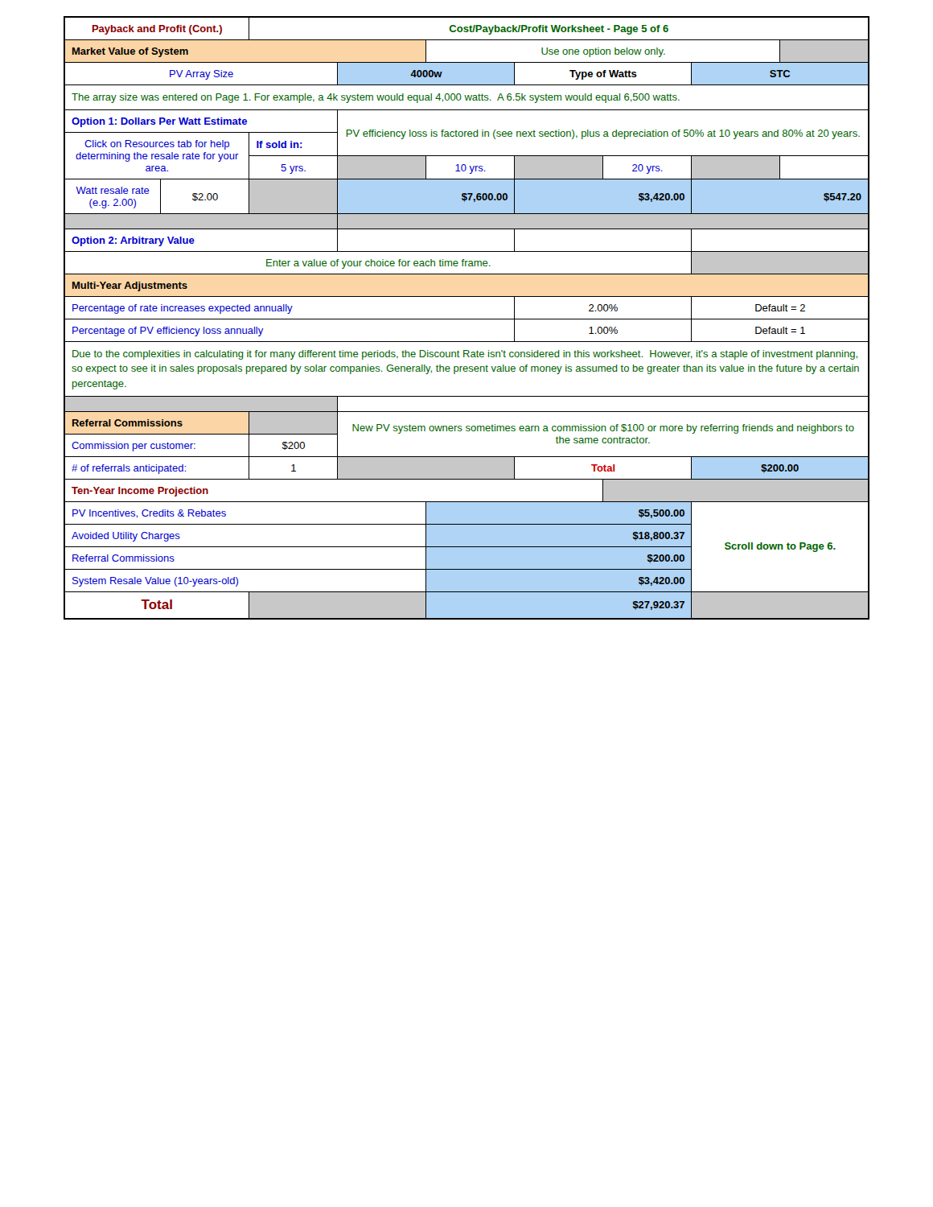| Payback and Profit (Cont.) | Cost/Payback/Profit Worksheet - Page 5 of 6 |
| Market Value of System | Use one option below only. | |
| PV Array Size | 4000w | Type of Watts | STC |
| The array size was entered on Page 1. For example, a 4k system would equal 4,000 watts. A 6.5k system would equal 6,500 watts. |
| Option 1: Dollars Per Watt Estimate | PV efficiency loss is factored in (see next section), plus a depreciation of 50% at 10 years and 80% at 20 years. |
| Click on Resources tab for help determining the resale rate for your area. | If sold in: |
| 5 yrs. | | 10 yrs. | | 20 yrs. | |
| Watt resale rate (e.g. 2.00) | $2.00 | | $7,600.00 | $3,420.00 | $547.20 |
| Option 2: Arbitrary Value | | | |
| Enter a value of your choice for each time frame. | |
| Multi-Year Adjustments |
| Percentage of rate increases expected annually | 2.00% | Default = 2 |
| Percentage of PV efficiency loss annually | 1.00% | Default = 1 |
| Due to the complexities in calculating it for many different time periods, the Discount Rate isn't considered in this worksheet. However, it's a staple of investment planning, so expect to see it in sales proposals prepared by solar companies. Generally, the present value of money is assumed to be greater than its value in the future by a certain percentage. |
| Referral Commissions | | New PV system owners sometimes earn a commission of $100 or more by referring friends and neighbors to the same contractor. |
| Commission per customer: | $200 |
| # of referrals anticipated: | 1 | | Total | $200.00 |
| Ten-Year Income Projection | |
| PV Incentives, Credits & Rebates | $5,500.00 | Scroll down to Page 6. |
| Avoided Utility Charges | $18,800.37 |
| Referral Commissions | $200.00 |
| System Resale Value (10-years-old) | $3,420.00 |
| Total | | $27,920.37 | |